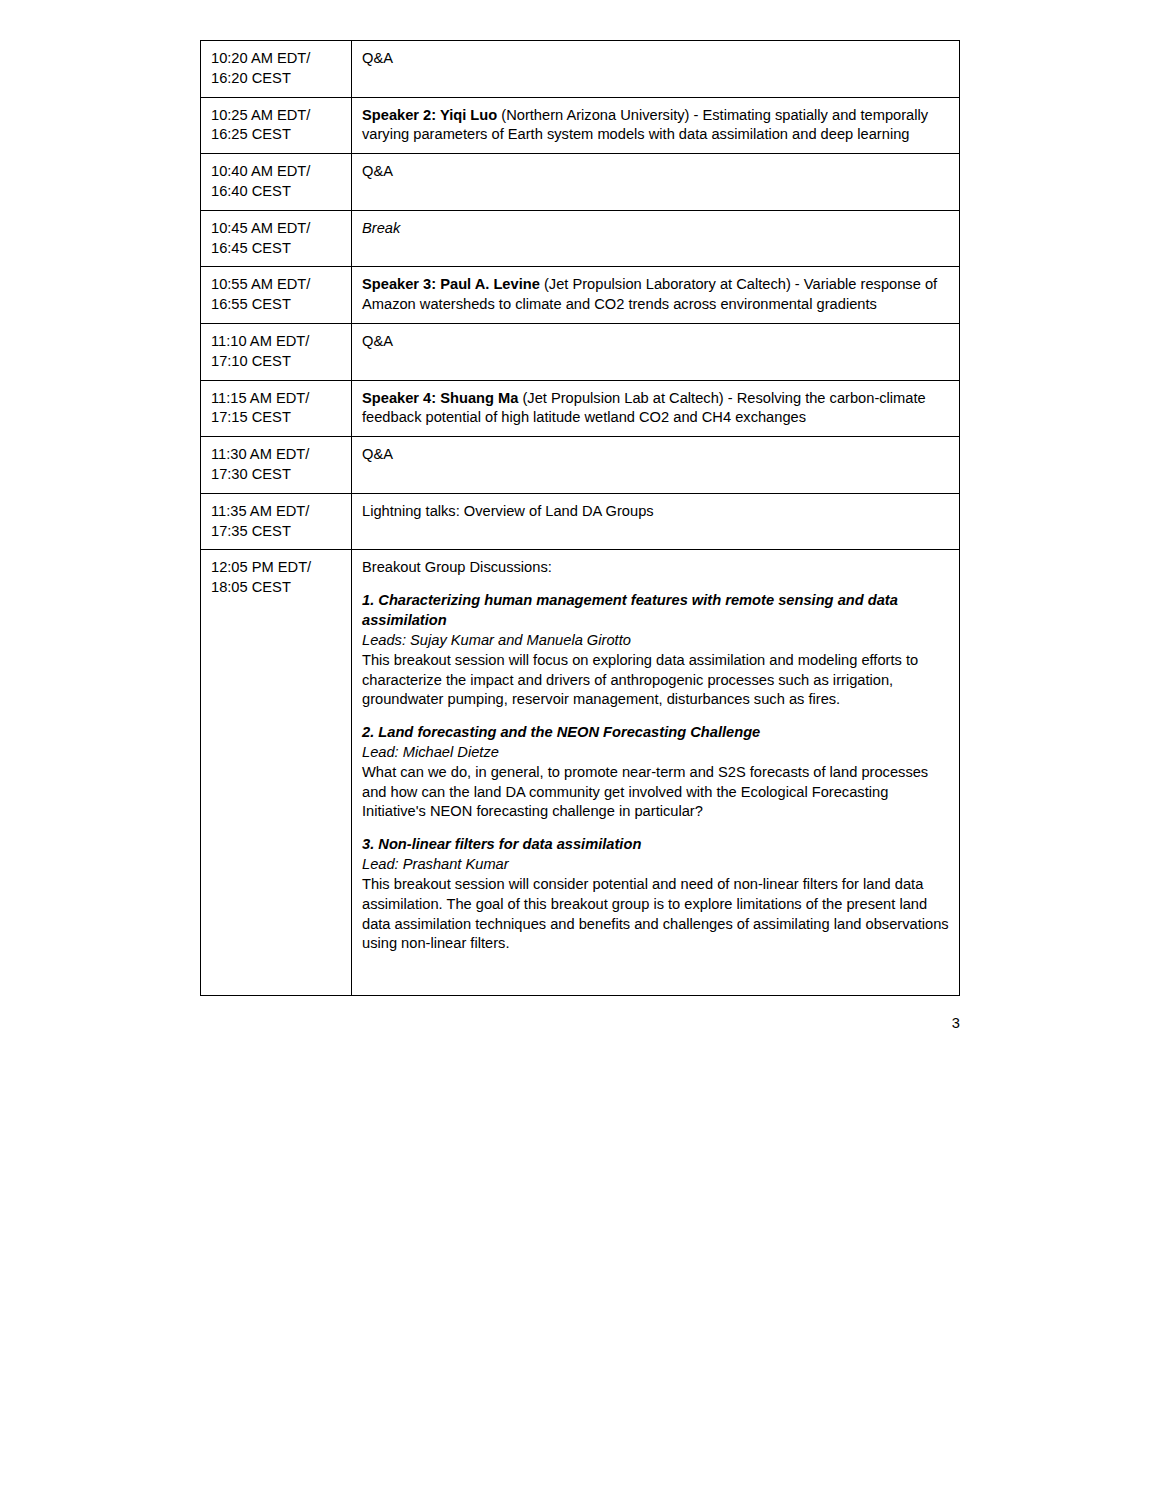| 10:20 AM EDT/ 16:20 CEST | Q&A |
| 10:25 AM EDT/ 16:25 CEST | Speaker 2: Yiqi Luo (Northern Arizona University) - Estimating spatially and temporally varying parameters of Earth system models with data assimilation and deep learning |
| 10:40 AM EDT/ 16:40 CEST | Q&A |
| 10:45 AM EDT/ 16:45 CEST | Break |
| 10:55 AM EDT/ 16:55 CEST | Speaker 3: Paul A. Levine (Jet Propulsion Laboratory at Caltech) - Variable response of Amazon watersheds to climate and CO2 trends across environmental gradients |
| 11:10 AM EDT/ 17:10 CEST | Q&A |
| 11:15 AM EDT/ 17:15 CEST | Speaker 4: Shuang Ma (Jet Propulsion Lab at Caltech) - Resolving the carbon-climate feedback potential of high latitude wetland CO2 and CH4 exchanges |
| 11:30 AM EDT/ 17:30 CEST | Q&A |
| 11:35 AM EDT/ 17:35 CEST | Lightning talks: Overview of Land DA Groups |
| 12:05 PM EDT/ 18:05 CEST | Breakout Group Discussions: 1. Characterizing human management features with remote sensing and data assimilation Leads: Sujay Kumar and Manuela Girotto This breakout session will focus on exploring data assimilation and modeling efforts to characterize the impact and drivers of anthropogenic processes such as irrigation, groundwater pumping, reservoir management, disturbances such as fires. 2. Land forecasting and the NEON Forecasting Challenge Lead: Michael Dietze What can we do, in general, to promote near-term and S2S forecasts of land processes and how can the land DA community get involved with the Ecological Forecasting Initiative's NEON forecasting challenge in particular? 3. Non-linear filters for data assimilation Lead: Prashant Kumar This breakout session will consider potential and need of non-linear filters for land data assimilation. The goal of this breakout group is to explore limitations of the present land data assimilation techniques and benefits and challenges of assimilating land observations using non-linear filters. |
3